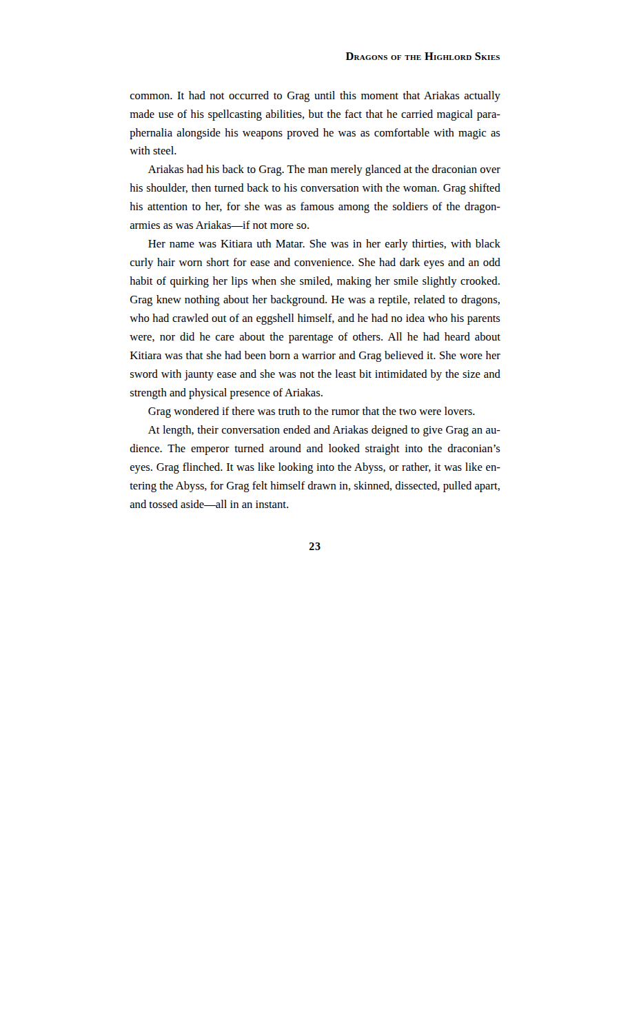Dragons of the Highlord Skies
common. It had not occurred to Grag until this moment that Ariakas actually made use of his spellcasting abilities, but the fact that he carried magical paraphernalia alongside his weapons proved he was as comfortable with magic as with steel.
Ariakas had his back to Grag. The man merely glanced at the draconian over his shoulder, then turned back to his conversation with the woman. Grag shifted his attention to her, for she was as famous among the soldiers of the dragonarmies as was Ariakas—if not more so.
Her name was Kitiara uth Matar. She was in her early thirties, with black curly hair worn short for ease and convenience. She had dark eyes and an odd habit of quirking her lips when she smiled, making her smile slightly crooked. Grag knew nothing about her background. He was a reptile, related to dragons, who had crawled out of an eggshell himself, and he had no idea who his parents were, nor did he care about the parentage of others. All he had heard about Kitiara was that she had been born a warrior and Grag believed it. She wore her sword with jaunty ease and she was not the least bit intimidated by the size and strength and physical presence of Ariakas.
Grag wondered if there was truth to the rumor that the two were lovers.
At length, their conversation ended and Ariakas deigned to give Grag an audience. The emperor turned around and looked straight into the draconian’s eyes. Grag flinched. It was like looking into the Abyss, or rather, it was like entering the Abyss, for Grag felt himself drawn in, skinned, dissected, pulled apart, and tossed aside—all in an instant.
23